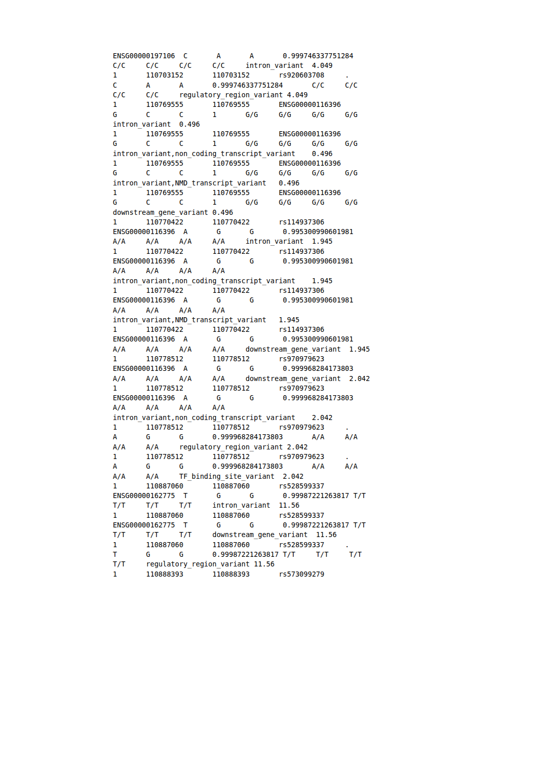ENSG00000197106  C       A       A       0.999746337751284
C/C     C/C     C/C     C/C     intron_variant  4.049
1       110703152       110703152       rs920603708     .
C       A       A       0.999746337751284       C/C     C/C
C/C     C/C     regulatory_region_variant 4.049
1       110769555       110769555       ENSG00000116396
G       C       C       1       G/G     G/G     G/G     G/G
intron_variant  0.496
1       110769555       110769555       ENSG00000116396
G       C       C       1       G/G     G/G     G/G     G/G
intron_variant,non_coding_transcript_variant    0.496
1       110769555       110769555       ENSG00000116396
G       C       C       1       G/G     G/G     G/G     G/G
intron_variant,NMD_transcript_variant   0.496
1       110769555       110769555       ENSG00000116396
G       C       C       1       G/G     G/G     G/G     G/G
downstream_gene_variant 0.496
1       110770422       110770422       rs114937306
ENSG00000116396  A       G       G       0.995300990601981
A/A     A/A     A/A     A/A     intron_variant  1.945
1       110770422       110770422       rs114937306
ENSG00000116396  A       G       G       0.995300990601981
A/A     A/A     A/A     A/A
intron_variant,non_coding_transcript_variant    1.945
1       110770422       110770422       rs114937306
ENSG00000116396  A       G       G       0.995300990601981
A/A     A/A     A/A     A/A
intron_variant,NMD_transcript_variant   1.945
1       110770422       110770422       rs114937306
ENSG00000116396  A       G       G       0.995300990601981
A/A     A/A     A/A     A/A     downstream_gene_variant  1.945
1       110778512       110778512       rs970979623
ENSG00000116396  A       G       G       0.999968284173803
A/A     A/A     A/A     A/A     downstream_gene_variant  2.042
1       110778512       110778512       rs970979623
ENSG00000116396  A       G       G       0.999968284173803
A/A     A/A     A/A     A/A
intron_variant,non_coding_transcript_variant    2.042
1       110778512       110778512       rs970979623     .
A       G       G       0.999968284173803       A/A     A/A
A/A     A/A     regulatory_region_variant 2.042
1       110778512       110778512       rs970979623     .
A       G       G       0.999968284173803       A/A     A/A
A/A     A/A     TF_binding_site_variant  2.042
1       110887060       110887060       rs528599337
ENSG00000162775  T       G       G       0.99987221263817 T/T
T/T     T/T     T/T     intron_variant  11.56
1       110887060       110887060       rs528599337
ENSG00000162775  T       G       G       0.99987221263817 T/T
T/T     T/T     T/T     downstream_gene_variant  11.56
1       110887060       110887060       rs528599337     .
T       G       G       0.99987221263817 T/T     T/T     T/T
T/T     regulatory_region_variant 11.56
1       110888393       110888393       rs573099279